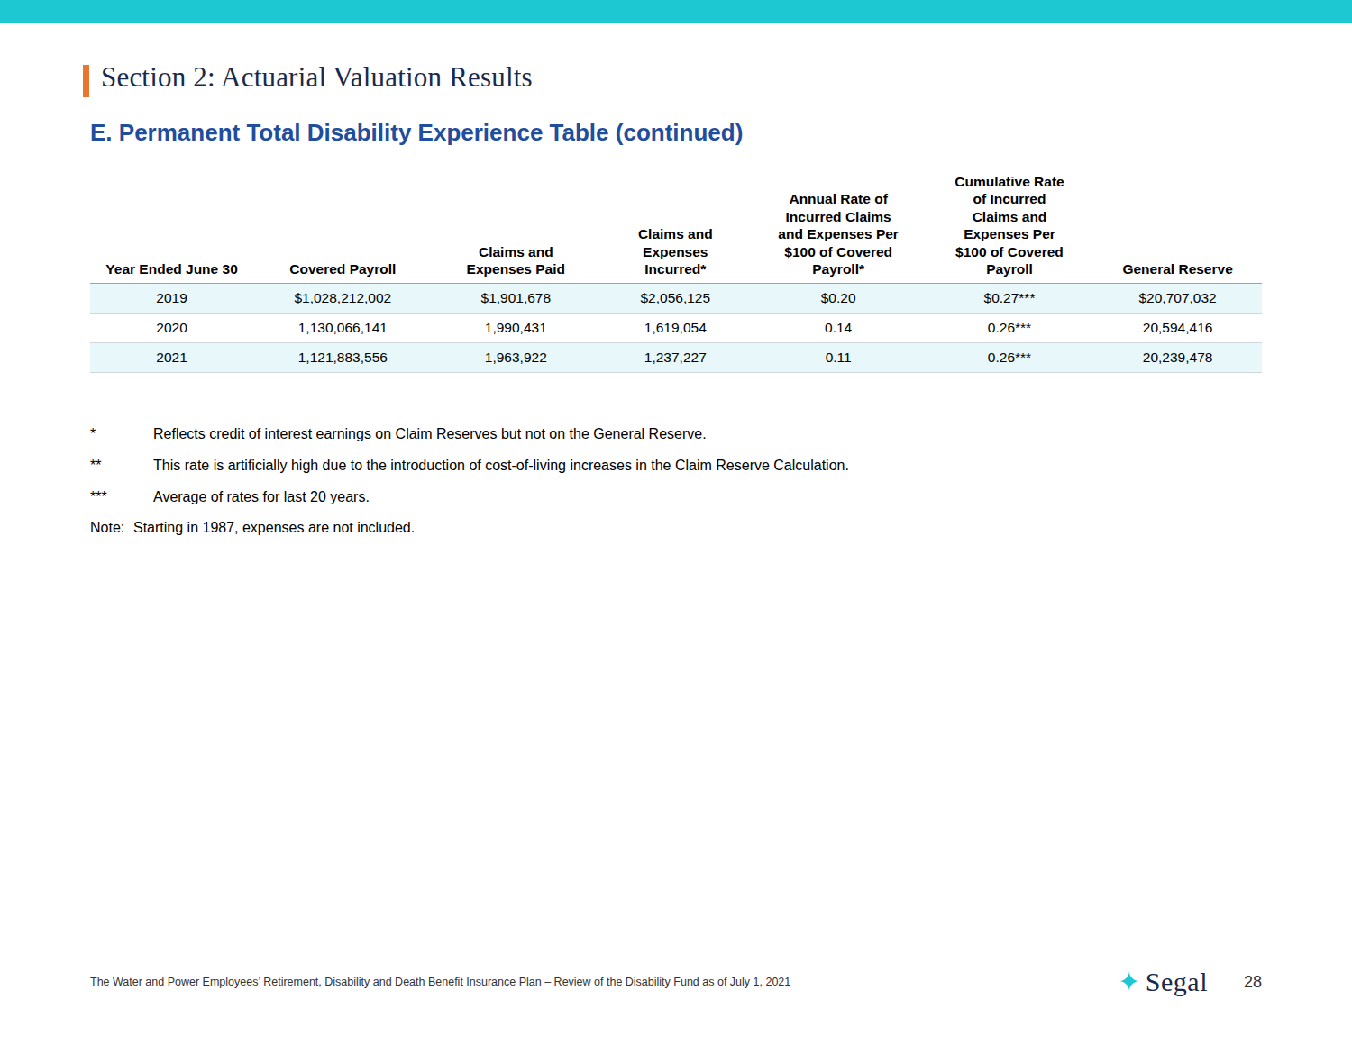Section 2: Actuarial Valuation Results
E. Permanent Total Disability Experience Table (continued)
| Year Ended June 30 | Covered Payroll | Claims and Expenses Paid | Claims and Expenses Incurred* | Annual Rate of Incurred Claims and Expenses Per $100 of Covered Payroll* | Cumulative Rate of Incurred Claims and Expenses Per $100 of Covered Payroll | General Reserve |
| --- | --- | --- | --- | --- | --- | --- |
| 2019 | $1,028,212,002 | $1,901,678 | $2,056,125 | $0.20 | $0.27*** | $20,707,032 |
| 2020 | 1,130,066,141 | 1,990,431 | 1,619,054 | 0.14 | 0.26*** | 20,594,416 |
| 2021 | 1,121,883,556 | 1,963,922 | 1,237,227 | 0.11 | 0.26*** | 20,239,478 |
*Reflects credit of interest earnings on Claim Reserves but not on the General Reserve.
**This rate is artificially high due to the introduction of cost-of-living increases in the Claim Reserve Calculation.
***Average of rates for last 20 years.
Note: Starting in 1987, expenses are not included.
The Water and Power Employees’ Retirement, Disability and Death Benefit Insurance Plan – Review of the Disability Fund as of July 1, 2021
✦ Segal
28